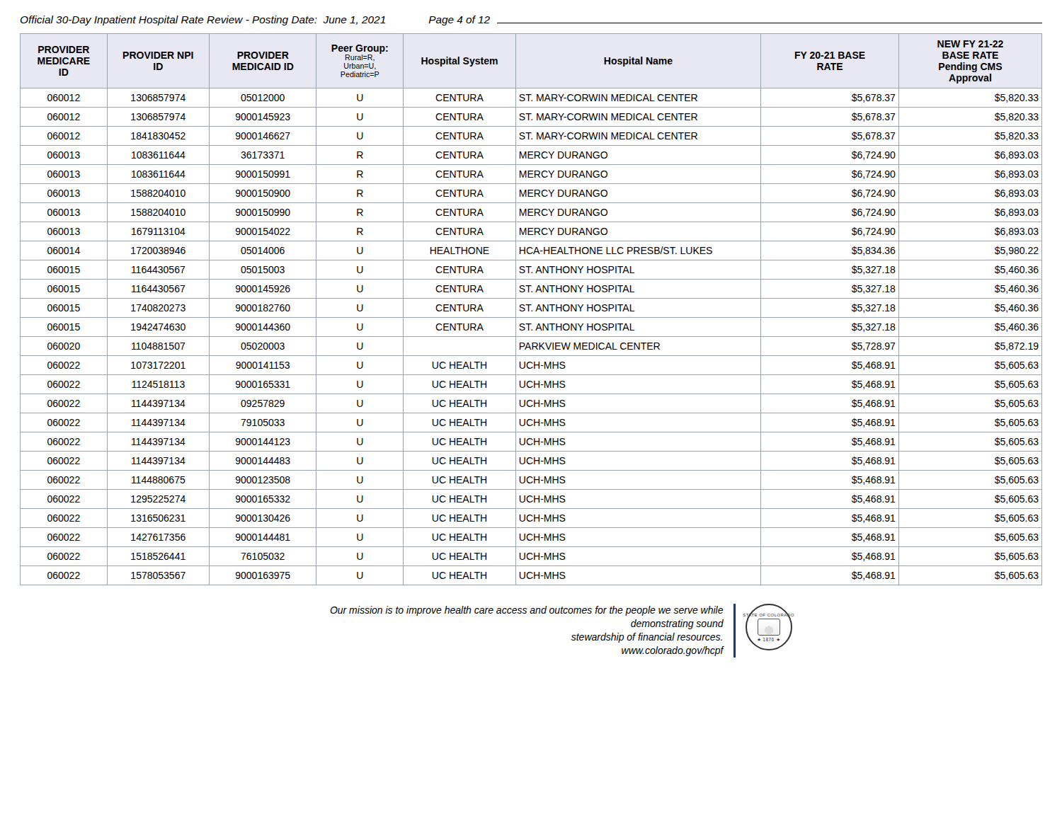Official 30-Day Inpatient Hospital Rate Review - Posting Date: June 1, 2021 Page 4 of 12
| PROVIDER MEDICARE ID | PROVIDER NPI ID | PROVIDER MEDICAID ID | Peer Group: Rural=R, Urban=U, Pediatric=P | Hospital System | Hospital Name | FY 20-21 BASE RATE | NEW FY 21-22 BASE RATE Pending CMS Approval |
| --- | --- | --- | --- | --- | --- | --- | --- |
| 060012 | 1306857974 | 05012000 | U | CENTURA | ST. MARY-CORWIN MEDICAL CENTER | $5,678.37 | $5,820.33 |
| 060012 | 1306857974 | 9000145923 | U | CENTURA | ST. MARY-CORWIN MEDICAL CENTER | $5,678.37 | $5,820.33 |
| 060012 | 1841830452 | 9000146627 | U | CENTURA | ST. MARY-CORWIN MEDICAL CENTER | $5,678.37 | $5,820.33 |
| 060013 | 1083611644 | 36173371 | R | CENTURA | MERCY DURANGO | $6,724.90 | $6,893.03 |
| 060013 | 1083611644 | 9000150991 | R | CENTURA | MERCY DURANGO | $6,724.90 | $6,893.03 |
| 060013 | 1588204010 | 9000150900 | R | CENTURA | MERCY DURANGO | $6,724.90 | $6,893.03 |
| 060013 | 1588204010 | 9000150990 | R | CENTURA | MERCY DURANGO | $6,724.90 | $6,893.03 |
| 060013 | 1679113104 | 9000154022 | R | CENTURA | MERCY DURANGO | $6,724.90 | $6,893.03 |
| 060014 | 1720038946 | 05014006 | U | HEALTHONE | HCA-HEALTHONE LLC PRESB/ST. LUKES | $5,834.36 | $5,980.22 |
| 060015 | 1164430567 | 05015003 | U | CENTURA | ST. ANTHONY HOSPITAL | $5,327.18 | $5,460.36 |
| 060015 | 1164430567 | 9000145926 | U | CENTURA | ST. ANTHONY HOSPITAL | $5,327.18 | $5,460.36 |
| 060015 | 1740820273 | 9000182760 | U | CENTURA | ST. ANTHONY HOSPITAL | $5,327.18 | $5,460.36 |
| 060015 | 1942474630 | 9000144360 | U | CENTURA | ST. ANTHONY HOSPITAL | $5,327.18 | $5,460.36 |
| 060020 | 1104881507 | 05020003 | U | | PARKVIEW MEDICAL CENTER | $5,728.97 | $5,872.19 |
| 060022 | 1073172201 | 9000141153 | U | UC HEALTH | UCH-MHS | $5,468.91 | $5,605.63 |
| 060022 | 1124518113 | 9000165331 | U | UC HEALTH | UCH-MHS | $5,468.91 | $5,605.63 |
| 060022 | 1144397134 | 09257829 | U | UC HEALTH | UCH-MHS | $5,468.91 | $5,605.63 |
| 060022 | 1144397134 | 79105033 | U | UC HEALTH | UCH-MHS | $5,468.91 | $5,605.63 |
| 060022 | 1144397134 | 9000144123 | U | UC HEALTH | UCH-MHS | $5,468.91 | $5,605.63 |
| 060022 | 1144397134 | 9000144483 | U | UC HEALTH | UCH-MHS | $5,468.91 | $5,605.63 |
| 060022 | 1144880675 | 9000123508 | U | UC HEALTH | UCH-MHS | $5,468.91 | $5,605.63 |
| 060022 | 1295225274 | 9000165332 | U | UC HEALTH | UCH-MHS | $5,468.91 | $5,605.63 |
| 060022 | 1316506231 | 9000130426 | U | UC HEALTH | UCH-MHS | $5,468.91 | $5,605.63 |
| 060022 | 1427617356 | 9000144481 | U | UC HEALTH | UCH-MHS | $5,468.91 | $5,605.63 |
| 060022 | 1518526441 | 76105032 | U | UC HEALTH | UCH-MHS | $5,468.91 | $5,605.63 |
| 060022 | 1578053567 | 9000163975 | U | UC HEALTH | UCH-MHS | $5,468.91 | $5,605.63 |
Our mission is to improve health care access and outcomes for the people we serve while demonstrating sound
stewardship of financial resources.
www.colorado.gov/hcpf
STATE OF COLORADO
★ 1876 ★